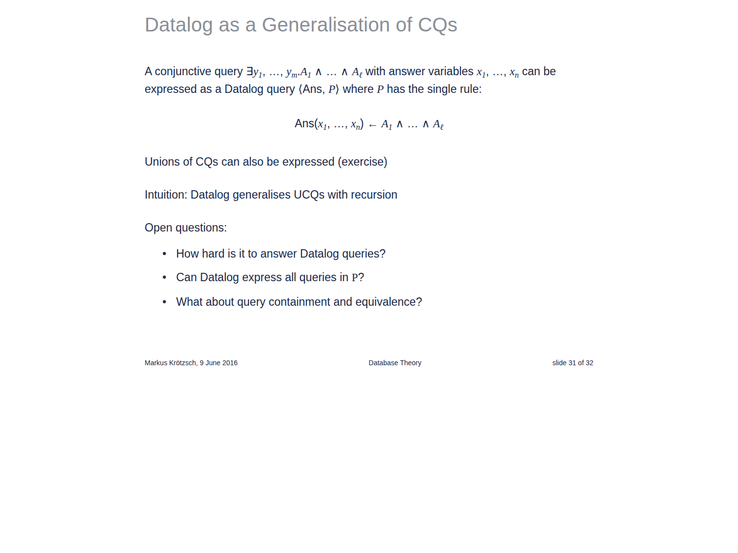Datalog as a Generalisation of CQs
A conjunctive query ∃y1, …, ym.A1 ∧ … ∧ Aℓ with answer variables x1, …, xn can be expressed as a Datalog query ⟨Ans, P⟩ where P has the single rule:
Ans(x1, …, xn) ← A1 ∧ … ∧ Aℓ
Unions of CQs can also be expressed (exercise)
Intuition: Datalog generalises UCQs with recursion
Open questions:
How hard is it to answer Datalog queries?
Can Datalog express all queries in P?
What about query containment and equivalence?
Markus Krötzsch, 9 June 2016 Database Theory slide 31 of 32